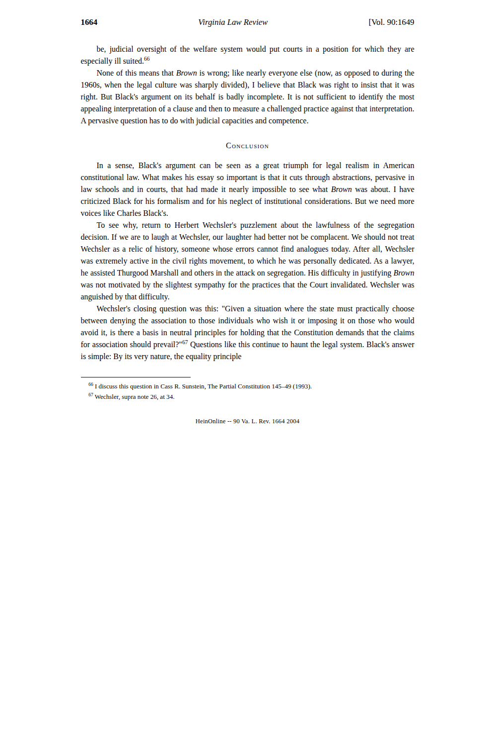1664 Virginia Law Review [Vol. 90:1649
be, judicial oversight of the welfare system would put courts in a position for which they are especially ill suited.66
None of this means that Brown is wrong; like nearly everyone else (now, as opposed to during the 1960s, when the legal culture was sharply divided), I believe that Black was right to insist that it was right. But Black's argument on its behalf is badly incomplete. It is not sufficient to identify the most appealing interpretation of a clause and then to measure a challenged practice against that interpretation. A pervasive question has to do with judicial capacities and competence.
Conclusion
In a sense, Black's argument can be seen as a great triumph for legal realism in American constitutional law. What makes his essay so important is that it cuts through abstractions, pervasive in law schools and in courts, that had made it nearly impossible to see what Brown was about. I have criticized Black for his formalism and for his neglect of institutional considerations. But we need more voices like Charles Black's.
To see why, return to Herbert Wechsler's puzzlement about the lawfulness of the segregation decision. If we are to laugh at Wechsler, our laughter had better not be complacent. We should not treat Wechsler as a relic of history, someone whose errors cannot find analogues today. After all, Wechsler was extremely active in the civil rights movement, to which he was personally dedicated. As a lawyer, he assisted Thurgood Marshall and others in the attack on segregation. His difficulty in justifying Brown was not motivated by the slightest sympathy for the practices that the Court invalidated. Wechsler was anguished by that difficulty.
Wechsler's closing question was this: "Given a situation where the state must practically choose between denying the association to those individuals who wish it or imposing it on those who would avoid it, is there a basis in neutral principles for holding that the Constitution demands that the claims for association should prevail?"67 Questions like this continue to haunt the legal system. Black's answer is simple: By its very nature, the equality principle
66 I discuss this question in Cass R. Sunstein, The Partial Constitution 145–49 (1993).
67 Wechsler, supra note 26, at 34.
HeinOnline -- 90 Va. L. Rev. 1664 2004